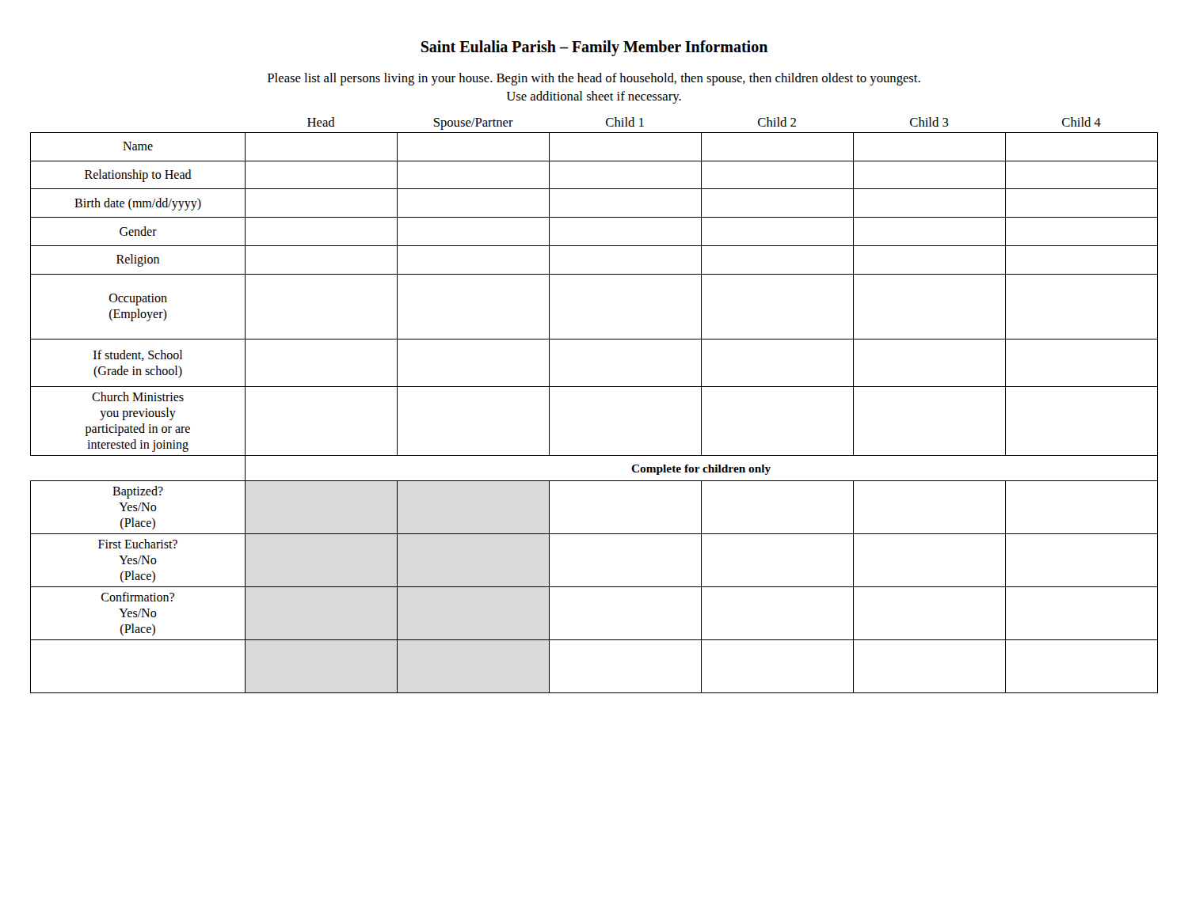Saint Eulalia Parish – Family Member Information
Please list all persons living in your house. Begin with the head of household, then spouse, then children oldest to youngest.
Use additional sheet if necessary.
| | Head | Spouse/Partner | Child 1 | Child 2 | Child 3 | Child 4 |
| --- | --- | --- | --- | --- | --- | --- |
| Name | | | | | | |
| Relationship to Head | | | | | | |
| Birth date (mm/dd/yyyy) | | | | | | |
| Gender | | | | | | |
| Religion | | | | | | |
| Occupation (Employer) | | | | | | |
| If student, School (Grade in school) | | | | | | |
| Church Ministries you previously participated in or are interested in joining | | | | | | |
| | Complete for children only |
| Baptized? Yes/No (Place) | | | | | | |
| First Eucharist? Yes/No (Place) | | | | | | |
| Confirmation? Yes/No (Place) | | | | | | |